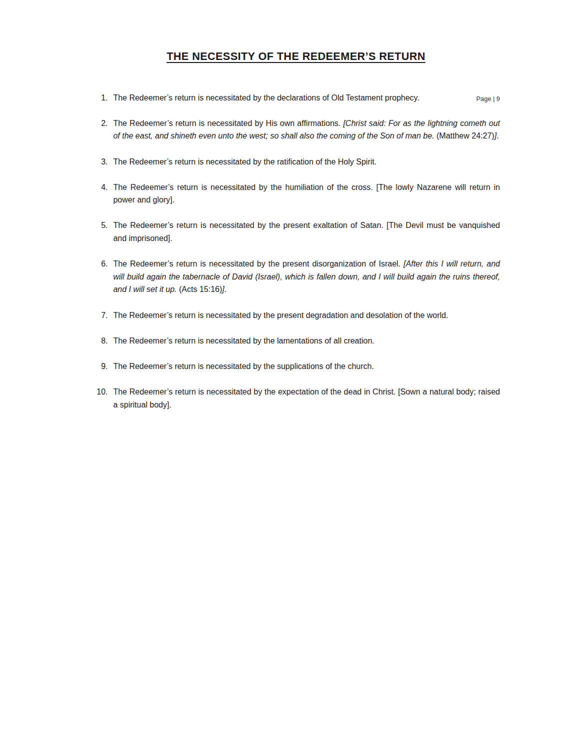THE NECESSITY OF THE REDEEMER’S RETURN
Page | 9 The Redeemer’s return is necessitated by the declarations of Old Testament prophecy.
The Redeemer’s return is necessitated by His own affirmations. [Christ said: For as the lightning cometh out of the east, and shineth even unto the west; so shall also the coming of the Son of man be. (Matthew 24:27)].
The Redeemer’s return is necessitated by the ratification of the Holy Spirit.
The Redeemer’s return is necessitated by the humiliation of the cross. [The lowly Nazarene will return in power and glory].
The Redeemer’s return is necessitated by the present exaltation of Satan. [The Devil must be vanquished and imprisoned].
The Redeemer’s return is necessitated by the present disorganization of Israel. [After this I will return, and will build again the tabernacle of David (Israel), which is fallen down, and I will build again the ruins thereof, and I will set it up. (Acts 15:16)].
The Redeemer’s return is necessitated by the present degradation and desolation of the world.
The Redeemer’s return is necessitated by the lamentations of all creation.
The Redeemer’s return is necessitated by the supplications of the church.
The Redeemer’s return is necessitated by the expectation of the dead in Christ. [Sown a natural body; raised a spiritual body].